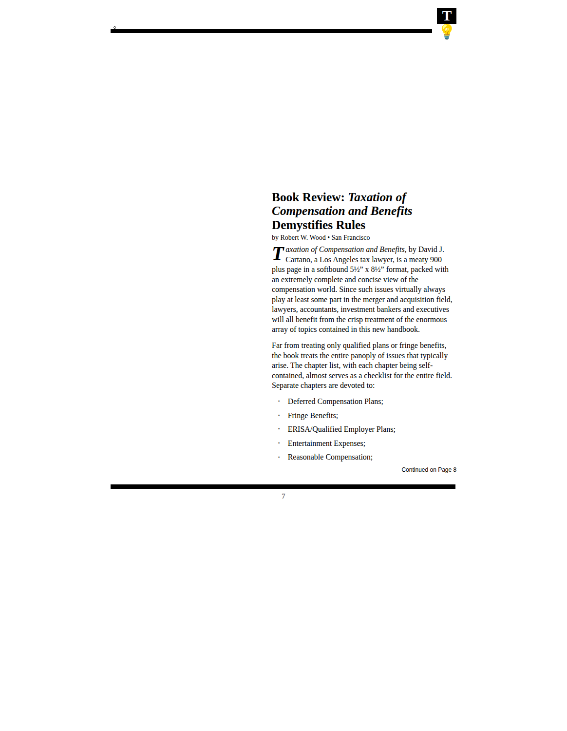T💡
Book Review: Taxation of Compensation and Benefits Demystifies Rules
by Robert W. Wood • San Francisco
Taxation of Compensation and Benefits, by David J. Cartano, a Los Angeles tax lawyer, is a meaty 900 plus page in a softbound 5½” x 8½” format, packed with an extremely complete and concise view of the compensation world. Since such issues virtually always play at least some part in the merger and acquisition field, lawyers, accountants, investment bankers and executives will all benefit from the crisp treatment of the enormous array of topics contained in this new handbook.
Far from treating only qualified plans or fringe benefits, the book treats the entire panoply of issues that typically arise. The chapter list, with each chapter being self-contained, almost serves as a checklist for the entire field. Separate chapters are devoted to:
Deferred Compensation Plans;
Fringe Benefits;
ERISA/Qualified Employer Plans;
Entertainment Expenses;
Reasonable Compensation;
Continued on Page 8
7